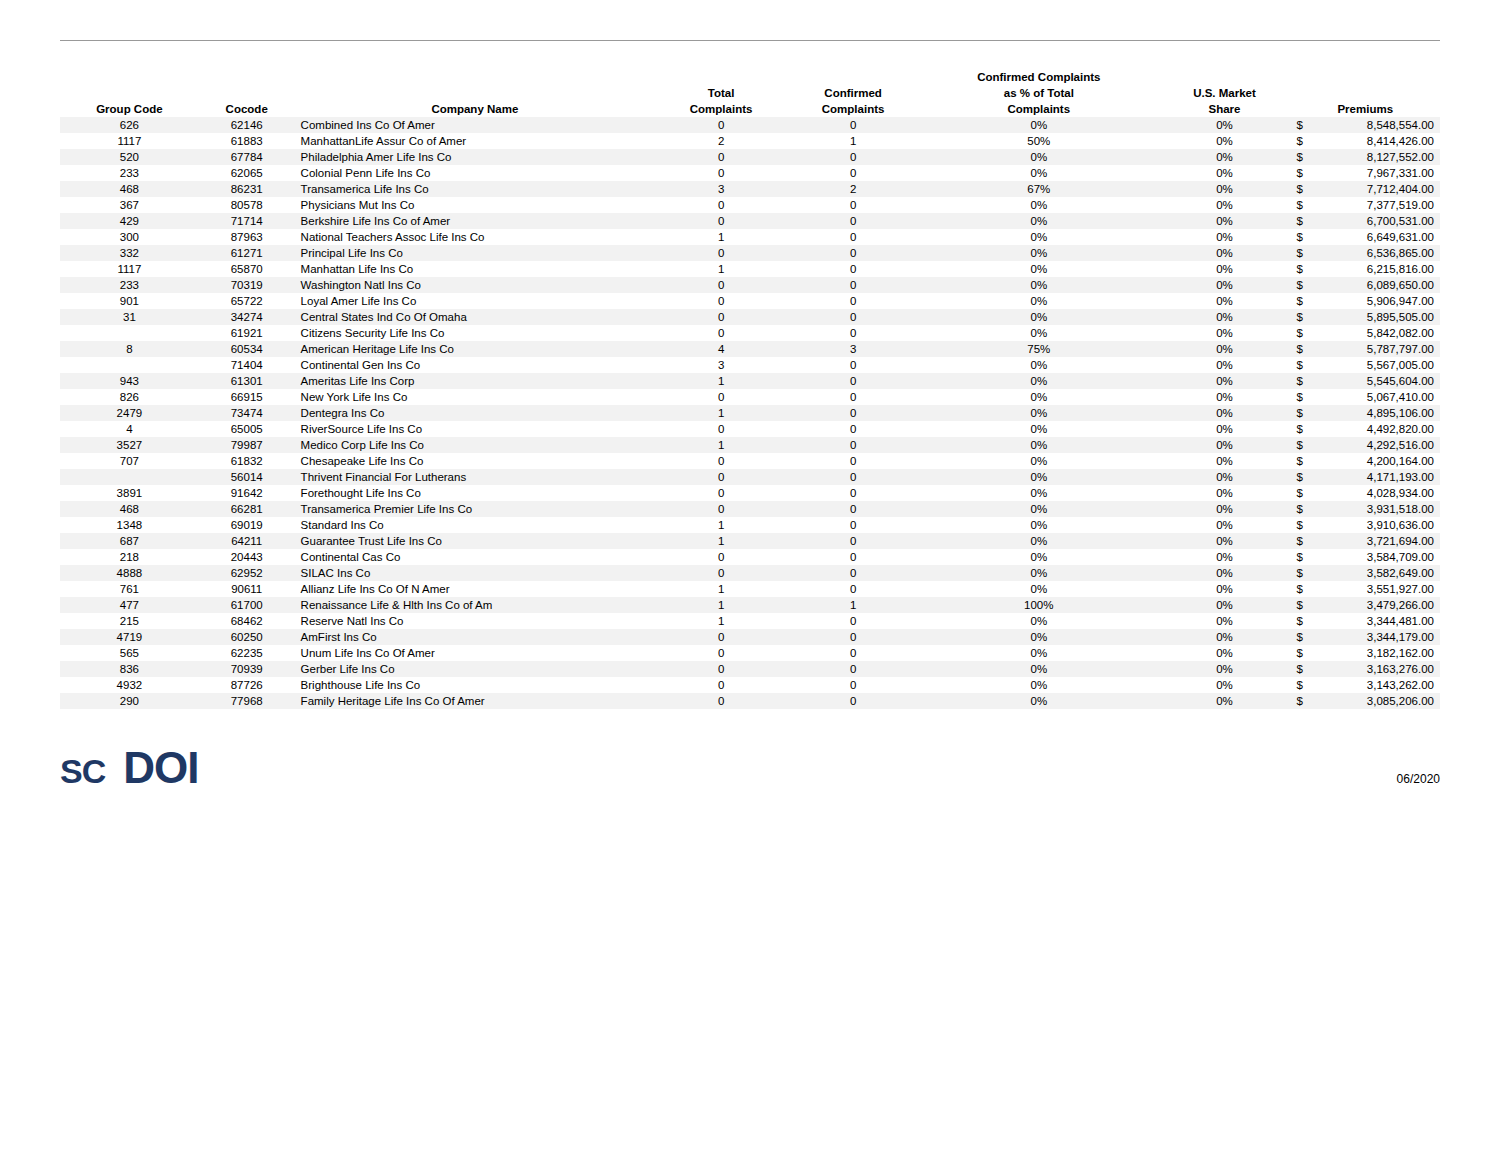| | | | | | Confirmed Complaints | | |
| --- | --- | --- | --- | --- | --- | --- | --- |
| | | | Total | Confirmed | as % of Total | U.S. Market | |
| Group Code | Cocode | Company Name | Complaints | Complaints | Complaints | Share | Premiums |
| 626 | 62146 | Combined Ins Co Of Amer | 0 | 0 | 0% | 0% | $ | 8,548,554.00 |
| 1117 | 61883 | ManhattanLife Assur Co of Amer | 2 | 1 | 50% | 0% | $ | 8,414,426.00 |
| 520 | 67784 | Philadelphia Amer Life Ins Co | 0 | 0 | 0% | 0% | $ | 8,127,552.00 |
| 233 | 62065 | Colonial Penn Life Ins Co | 0 | 0 | 0% | 0% | $ | 7,967,331.00 |
| 468 | 86231 | Transamerica Life Ins Co | 3 | 2 | 67% | 0% | $ | 7,712,404.00 |
| 367 | 80578 | Physicians Mut Ins Co | 0 | 0 | 0% | 0% | $ | 7,377,519.00 |
| 429 | 71714 | Berkshire Life Ins Co of Amer | 0 | 0 | 0% | 0% | $ | 6,700,531.00 |
| 300 | 87963 | National Teachers Assoc Life Ins Co | 1 | 0 | 0% | 0% | $ | 6,649,631.00 |
| 332 | 61271 | Principal Life Ins Co | 0 | 0 | 0% | 0% | $ | 6,536,865.00 |
| 1117 | 65870 | Manhattan Life Ins Co | 1 | 0 | 0% | 0% | $ | 6,215,816.00 |
| 233 | 70319 | Washington Natl Ins Co | 0 | 0 | 0% | 0% | $ | 6,089,650.00 |
| 901 | 65722 | Loyal Amer Life Ins Co | 0 | 0 | 0% | 0% | $ | 5,906,947.00 |
| 31 | 34274 | Central States Ind Co Of Omaha | 0 | 0 | 0% | 0% | $ | 5,895,505.00 |
| | 61921 | Citizens Security Life Ins Co | 0 | 0 | 0% | 0% | $ | 5,842,082.00 |
| 8 | 60534 | American Heritage Life Ins Co | 4 | 3 | 75% | 0% | $ | 5,787,797.00 |
| | 71404 | Continental Gen Ins Co | 3 | 0 | 0% | 0% | $ | 5,567,005.00 |
| 943 | 61301 | Ameritas Life Ins Corp | 1 | 0 | 0% | 0% | $ | 5,545,604.00 |
| 826 | 66915 | New York Life Ins Co | 0 | 0 | 0% | 0% | $ | 5,067,410.00 |
| 2479 | 73474 | Dentegra Ins Co | 1 | 0 | 0% | 0% | $ | 4,895,106.00 |
| 4 | 65005 | RiverSource Life Ins Co | 0 | 0 | 0% | 0% | $ | 4,492,820.00 |
| 3527 | 79987 | Medico Corp Life Ins Co | 1 | 0 | 0% | 0% | $ | 4,292,516.00 |
| 707 | 61832 | Chesapeake Life Ins Co | 0 | 0 | 0% | 0% | $ | 4,200,164.00 |
| | 56014 | Thrivent Financial For Lutherans | 0 | 0 | 0% | 0% | $ | 4,171,193.00 |
| 3891 | 91642 | Forethought Life Ins Co | 0 | 0 | 0% | 0% | $ | 4,028,934.00 |
| 468 | 66281 | Transamerica Premier Life Ins Co | 0 | 0 | 0% | 0% | $ | 3,931,518.00 |
| 1348 | 69019 | Standard Ins Co | 1 | 0 | 0% | 0% | $ | 3,910,636.00 |
| 687 | 64211 | Guarantee Trust Life Ins Co | 1 | 0 | 0% | 0% | $ | 3,721,694.00 |
| 218 | 20443 | Continental Cas Co | 0 | 0 | 0% | 0% | $ | 3,584,709.00 |
| 4888 | 62952 | SILAC Ins Co | 0 | 0 | 0% | 0% | $ | 3,582,649.00 |
| 761 | 90611 | Allianz Life Ins Co Of N Amer | 1 | 0 | 0% | 0% | $ | 3,551,927.00 |
| 477 | 61700 | Renaissance Life & Hlth Ins Co of Am | 1 | 1 | 100% | 0% | $ | 3,479,266.00 |
| 215 | 68462 | Reserve Natl Ins Co | 1 | 0 | 0% | 0% | $ | 3,344,481.00 |
| 4719 | 60250 | AmFirst Ins Co | 0 | 0 | 0% | 0% | $ | 3,344,179.00 |
| 565 | 62235 | Unum Life Ins Co Of Amer | 0 | 0 | 0% | 0% | $ | 3,182,162.00 |
| 836 | 70939 | Gerber Life Ins Co | 0 | 0 | 0% | 0% | $ | 3,163,276.00 |
| 4932 | 87726 | Brighthouse Life Ins Co | 0 | 0 | 0% | 0% | $ | 3,143,262.00 |
| 290 | 77968 | Family Heritage Life Ins Co Of Amer | 0 | 0 | 0% | 0% | $ | 3,085,206.00 |
SC DOI
06/2020